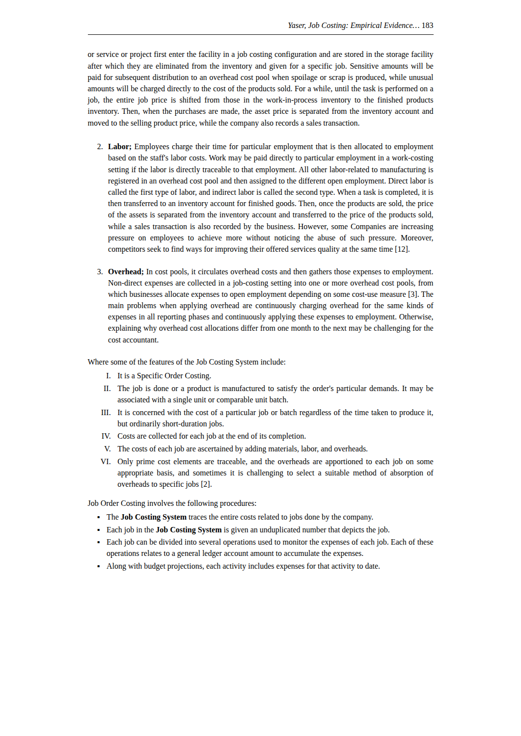Yaser, Job Costing: Empirical Evidence… 183
or service or project first enter the facility in a job costing configuration and are stored in the storage facility after which they are eliminated from the inventory and given for a specific job. Sensitive amounts will be paid for subsequent distribution to an overhead cost pool when spoilage or scrap is produced, while unusual amounts will be charged directly to the cost of the products sold. For a while, until the task is performed on a job, the entire job price is shifted from those in the work-in-process inventory to the finished products inventory. Then, when the purchases are made, the asset price is separated from the inventory account and moved to the selling product price, while the company also records a sales transaction.
Labor; Employees charge their time for particular employment that is then allocated to employment based on the staff's labor costs. Work may be paid directly to particular employment in a work-costing setting if the labor is directly traceable to that employment. All other labor-related to manufacturing is registered in an overhead cost pool and then assigned to the different open employment. Direct labor is called the first type of labor, and indirect labor is called the second type. When a task is completed, it is then transferred to an inventory account for finished goods. Then, once the products are sold, the price of the assets is separated from the inventory account and transferred to the price of the products sold, while a sales transaction is also recorded by the business. However, some Companies are increasing pressure on employees to achieve more without noticing the abuse of such pressure. Moreover, competitors seek to find ways for improving their offered services quality at the same time [12].
Overhead; In cost pools, it circulates overhead costs and then gathers those expenses to employment. Non-direct expenses are collected in a job-costing setting into one or more overhead cost pools, from which businesses allocate expenses to open employment depending on some cost-use measure [3]. The main problems when applying overhead are continuously charging overhead for the same kinds of expenses in all reporting phases and continuously applying these expenses to employment. Otherwise, explaining why overhead cost allocations differ from one month to the next may be challenging for the cost accountant.
Where some of the features of the Job Costing System include:
It is a Specific Order Costing.
The job is done or a product is manufactured to satisfy the order's particular demands. It may be associated with a single unit or comparable unit batch.
It is concerned with the cost of a particular job or batch regardless of the time taken to produce it, but ordinarily short-duration jobs.
Costs are collected for each job at the end of its completion.
The costs of each job are ascertained by adding materials, labor, and overheads.
Only prime cost elements are traceable, and the overheads are apportioned to each job on some appropriate basis, and sometimes it is challenging to select a suitable method of absorption of overheads to specific jobs [2].
Job Order Costing involves the following procedures:
The Job Costing System traces the entire costs related to jobs done by the company.
Each job in the Job Costing System is given an unduplicated number that depicts the job.
Each job can be divided into several operations used to monitor the expenses of each job. Each of these operations relates to a general ledger account amount to accumulate the expenses.
Along with budget projections, each activity includes expenses for that activity to date.